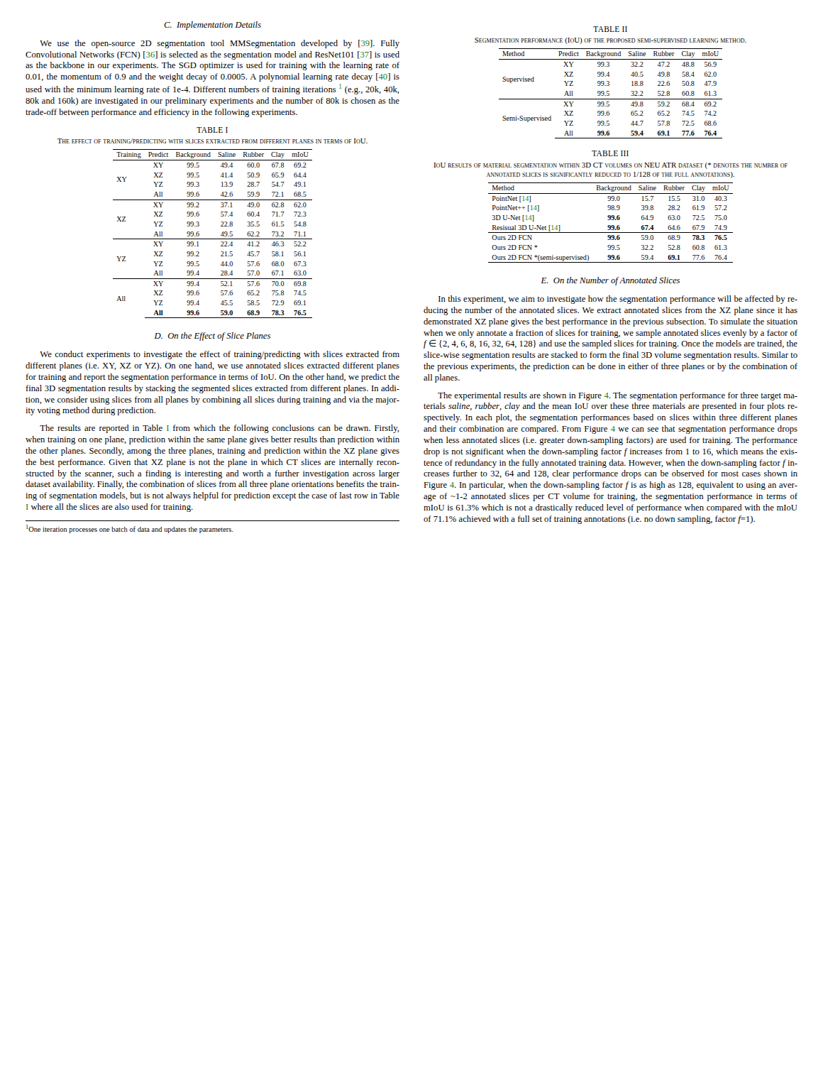C. Implementation Details
We use the open-source 2D segmentation tool MMSegmentation developed by [39]. Fully Convolutional Networks (FCN) [36] is selected as the segmentation model and ResNet101 [37] is used as the backbone in our experiments. The SGD optimizer is used for training with the learning rate of 0.01, the momentum of 0.9 and the weight decay of 0.0005. A polynomial learning rate decay [40] is used with the minimum learning rate of 1e-4. Different numbers of training iterations 1 (e.g., 20k, 40k, 80k and 160k) are investigated in our preliminary experiments and the number of 80k is chosen as the trade-off between performance and efficiency in the following experiments.
TABLE I
The effect of training/predicting with slices extracted from different planes in terms of IoU.
| Training | Predict | Background | Saline | Rubber | Clay | mIoU |
| --- | --- | --- | --- | --- | --- | --- |
| XY | XY | 99.5 | 49.4 | 60.0 | 67.8 | 69.2 |
| XZ | 99.5 | 41.4 | 50.9 | 65.9 | 64.4 |
| YZ | 99.3 | 13.9 | 28.7 | 54.7 | 49.1 |
| All | 99.6 | 42.6 | 59.9 | 72.1 | 68.5 |
| XZ | XY | 99.2 | 37.1 | 49.0 | 62.8 | 62.0 |
| XZ | 99.6 | 57.4 | 60.4 | 71.7 | 72.3 |
| YZ | 99.3 | 22.8 | 35.5 | 61.5 | 54.8 |
| All | 99.6 | 49.5 | 62.2 | 73.2 | 71.1 |
| YZ | XY | 99.1 | 22.4 | 41.2 | 46.3 | 52.2 |
| XZ | 99.2 | 21.5 | 45.7 | 58.1 | 56.1 |
| YZ | 99.5 | 44.0 | 57.6 | 68.0 | 67.3 |
| All | 99.4 | 28.4 | 57.0 | 67.1 | 63.0 |
| All | XY | 99.4 | 52.1 | 57.6 | 70.0 | 69.8 |
| XZ | 99.6 | 57.6 | 65.2 | 75.8 | 74.5 |
| YZ | 99.4 | 45.5 | 58.5 | 72.9 | 69.1 |
| All | 99.6 | 59.0 | 68.9 | 78.3 | 76.5 |
D. On the Effect of Slice Planes
We conduct experiments to investigate the effect of training/predicting with slices extracted from different planes (i.e. XY, XZ or YZ). On one hand, we use annotated slices extracted different planes for training and report the segmentation performance in terms of IoU. On the other hand, we predict the final 3D segmentation results by stacking the segmented slices extracted from different planes. In addition, we consider using slices from all planes by combining all slices during training and via the majority voting method during prediction.
The results are reported in Table I from which the following conclusions can be drawn. Firstly, when training on one plane, prediction within the same plane gives better results than prediction within the other planes. Secondly, among the three planes, training and prediction within the XZ plane gives the best performance. Given that XZ plane is not the plane in which CT slices are internally reconstructed by the scanner, such a finding is interesting and worth a further investigation across larger dataset availability. Finally, the combination of slices from all three plane orientations benefits the training of segmentation models, but is not always helpful for prediction except the case of last row in Table I where all the slices are also used for training.
1One iteration processes one batch of data and updates the parameters.
TABLE II
Segmentation performance (IoU) of the proposed semi-supervised learning method.
| Method | Predict | Background | Saline | Rubber | Clay | mIoU |
| --- | --- | --- | --- | --- | --- | --- |
| Supervised | XY | 99.3 | 32.2 | 47.2 | 48.8 | 56.9 |
| XZ | 99.4 | 40.5 | 49.8 | 58.4 | 62.0 |
| YZ | 99.3 | 18.8 | 22.6 | 50.8 | 47.9 |
| All | 99.5 | 32.2 | 52.8 | 60.8 | 61.3 |
| Semi-Supervised | XY | 99.5 | 49.8 | 59.2 | 68.4 | 69.2 |
| XZ | 99.6 | 65.2 | 65.2 | 74.5 | 74.2 |
| YZ | 99.5 | 44.7 | 57.8 | 72.5 | 68.6 |
| All | 99.6 | 59.4 | 69.1 | 77.6 | 76.4 |
TABLE III
IoU results of material segmentation within 3D CT volumes on NEU ATR dataset (* denotes the number of annotated slices is significantly reduced to 1/128 of the full annotations).
| Method | Background | Saline | Rubber | Clay | mIoU |
| --- | --- | --- | --- | --- | --- |
| PointNet [ 14 ] | 99.0 | 15.7 | 15.5 | 31.0 | 40.3 |
| PointNet++ [ 14 ] | 98.9 | 39.8 | 28.2 | 61.9 | 57.2 |
| 3D U-Net [ 14 ] | 99.6 | 64.9 | 63.0 | 72.5 | 75.0 |
| Resisual 3D U-Net [ 14 ] | 99.6 | 67.4 | 64.6 | 67.9 | 74.9 |
| Ours 2D FCN | 99.6 | 59.0 | 68.9 | 78.3 | 76.5 |
| Ours 2D FCN * | 99.5 | 32.2 | 52.8 | 60.8 | 61.3 |
| Ours 2D FCN *(semi-supervised) | 99.6 | 59.4 | 69.1 | 77.6 | 76.4 |
E. On the Number of Annotated Slices
In this experiment, we aim to investigate how the segmentation performance will be affected by reducing the number of the annotated slices. We extract annotated slices from the XZ plane since it has demonstrated XZ plane gives the best performance in the previous subsection. To simulate the situation when we only annotate a fraction of slices for training, we sample annotated slices evenly by a factor of f ∈ {2, 4, 6, 8, 16, 32, 64, 128} and use the sampled slices for training. Once the models are trained, the slice-wise segmentation results are stacked to form the final 3D volume segmentation results. Similar to the previous experiments, the prediction can be done in either of three planes or by the combination of all planes.
The experimental results are shown in Figure 4. The segmentation performance for three target materials saline, rubber, clay and the mean IoU over these three materials are presented in four plots respectively. In each plot, the segmentation performances based on slices within three different planes and their combination are compared. From Figure 4 we can see that segmentation performance drops when less annotated slices (i.e. greater down-sampling factors) are used for training. The performance drop is not significant when the down-sampling factor f increases from 1 to 16, which means the existence of redundancy in the fully annotated training data. However, when the down-sampling factor f increases further to 32, 64 and 128, clear performance drops can be observed for most cases shown in Figure 4. In particular, when the down-sampling factor f is as high as 128, equivalent to using an average of ~1-2 annotated slices per CT volume for training, the segmentation performance in terms of mIoU is 61.3% which is not a drastically reduced level of performance when compared with the mIoU of 71.1% achieved with a full set of training annotations (i.e. no down sampling, factor f=1).